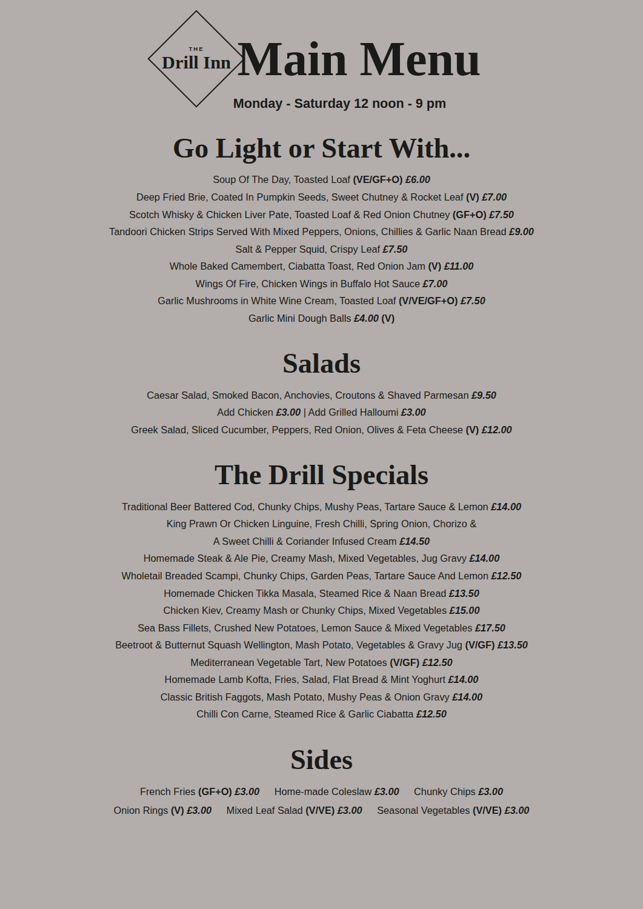THE
Drill Inn
Main Menu
Monday - Saturday 12 noon - 9 pm
Go Light or Start With...
Soup Of The Day, Toasted Loaf (VE/GF+O) £6.00
Deep Fried Brie, Coated In Pumpkin Seeds, Sweet Chutney & Rocket Leaf (V) £7.00
Scotch Whisky & Chicken Liver Pate, Toasted Loaf & Red Onion Chutney (GF+O) £7.50
Tandoori Chicken Strips Served With Mixed Peppers, Onions, Chillies & Garlic Naan Bread £9.00
Salt & Pepper Squid, Crispy Leaf £7.50
Whole Baked Camembert, Ciabatta Toast, Red Onion Jam (V) £11.00
Wings Of Fire, Chicken Wings in Buffalo Hot Sauce £7.00
Garlic Mushrooms in White Wine Cream, Toasted Loaf (V/VE/GF+O) £7.50
Garlic Mini Dough Balls £4.00 (V)
Salads
Caesar Salad, Smoked Bacon, Anchovies, Croutons & Shaved Parmesan £9.50
Add Chicken £3.00 | Add Grilled Halloumi £3.00
Greek Salad, Sliced Cucumber, Peppers, Red Onion, Olives & Feta Cheese (V) £12.00
The Drill Specials
Traditional Beer Battered Cod, Chunky Chips, Mushy Peas, Tartare Sauce & Lemon £14.00
King Prawn Or Chicken Linguine, Fresh Chilli, Spring Onion, Chorizo &
A Sweet Chilli & Coriander Infused Cream £14.50
Homemade Steak & Ale Pie, Creamy Mash, Mixed Vegetables, Jug Gravy £14.00
Wholetail Breaded Scampi, Chunky Chips, Garden Peas, Tartare Sauce And Lemon £12.50
Homemade Chicken Tikka Masala, Steamed Rice & Naan Bread £13.50
Chicken Kiev, Creamy Mash or Chunky Chips, Mixed Vegetables £15.00
Sea Bass Fillets, Crushed New Potatoes, Lemon Sauce & Mixed Vegetables £17.50
Beetroot & Butternut Squash Wellington, Mash Potato, Vegetables & Gravy Jug (V/GF) £13.50
Mediterranean Vegetable Tart, New Potatoes (V/GF) £12.50
Homemade Lamb Kofta, Fries, Salad, Flat Bread & Mint Yoghurt £14.00
Classic British Faggots, Mash Potato, Mushy Peas & Onion Gravy £14.00
Chilli Con Carne, Steamed Rice & Garlic Ciabatta £12.50
Sides
French Fries (GF+O) £3.00 Home-made Coleslaw £3.00 Chunky Chips £3.00
Onion Rings (V) £3.00 Mixed Leaf Salad (V/VE) £3.00 Seasonal Vegetables (V/VE) £3.00